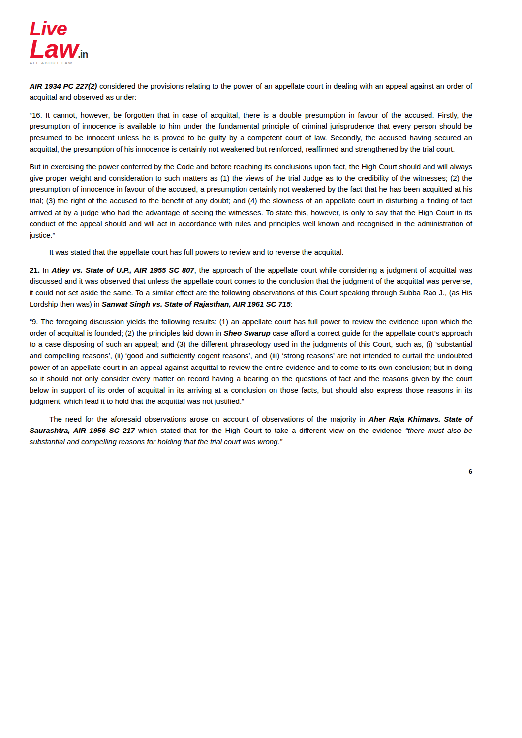Live
Law.in
All about law
AIR 1934 PC 227(2) considered the provisions relating to the power of an appellate court in dealing with an appeal against an order of acquittal and observed as under:
“16. It cannot, however, be forgotten that in case of acquittal, there is a double presumption in favour of the accused. Firstly, the presumption of innocence is available to him under the fundamental principle of criminal jurisprudence that every person should be presumed to be innocent unless he is proved to be guilty by a competent court of law. Secondly, the accused having secured an acquittal, the presumption of his innocence is certainly not weakened but reinforced, reaffirmed and strengthened by the trial court.
But in exercising the power conferred by the Code and before reaching its conclusions upon fact, the High Court should and will always give proper weight and consideration to such matters as (1) the views of the trial Judge as to the credibility of the witnesses; (2) the presumption of innocence in favour of the accused, a presumption certainly not weakened by the fact that he has been acquitted at his trial; (3) the right of the accused to the benefit of any doubt; and (4) the slowness of an appellate court in disturbing a finding of fact arrived at by a judge who had the advantage of seeing the witnesses. To state this, however, is only to say that the High Court in its conduct of the appeal should and will act in accordance with rules and principles well known and recognised in the administration of justice.”
It was stated that the appellate court has full powers to review and to reverse the acquittal.
21. In Atley vs. State of U.P., AIR 1955 SC 807, the approach of the appellate court while considering a judgment of acquittal was discussed and it was observed that unless the appellate court comes to the conclusion that the judgment of the acquittal was perverse, it could not set aside the same. To a similar effect are the following observations of this Court speaking through Subba Rao J., (as His Lordship then was) in Sanwat Singh vs. State of Rajasthan, AIR 1961 SC 715:
“9. The foregoing discussion yields the following results: (1) an appellate court has full power to review the evidence upon which the order of acquittal is founded; (2) the principles laid down in Sheo Swarup case afford a correct guide for the appellate court’s approach to a case disposing of such an appeal; and (3) the different phraseology used in the judgments of this Court, such as, (i) ‘substantial and compelling reasons’, (ii) ‘good and sufficiently cogent reasons’, and (iii) ‘strong reasons’ are not intended to curtail the undoubted power of an appellate court in an appeal against acquittal to review the entire evidence and to come to its own conclusion; but in doing so it should not only consider every matter on record having a bearing on the questions of fact and the reasons given by the court below in support of its order of acquittal in its arriving at a conclusion on those facts, but should also express those reasons in its judgment, which lead it to hold that the acquittal was not justified.”
The need for the aforesaid observations arose on account of observations of the majority in Aher Raja Khimavs. State of Saurashtra, AIR 1956 SC 217 which stated that for the High Court to take a different view on the evidence “there must also be substantial and compelling reasons for holding that the trial court was wrong.”
6